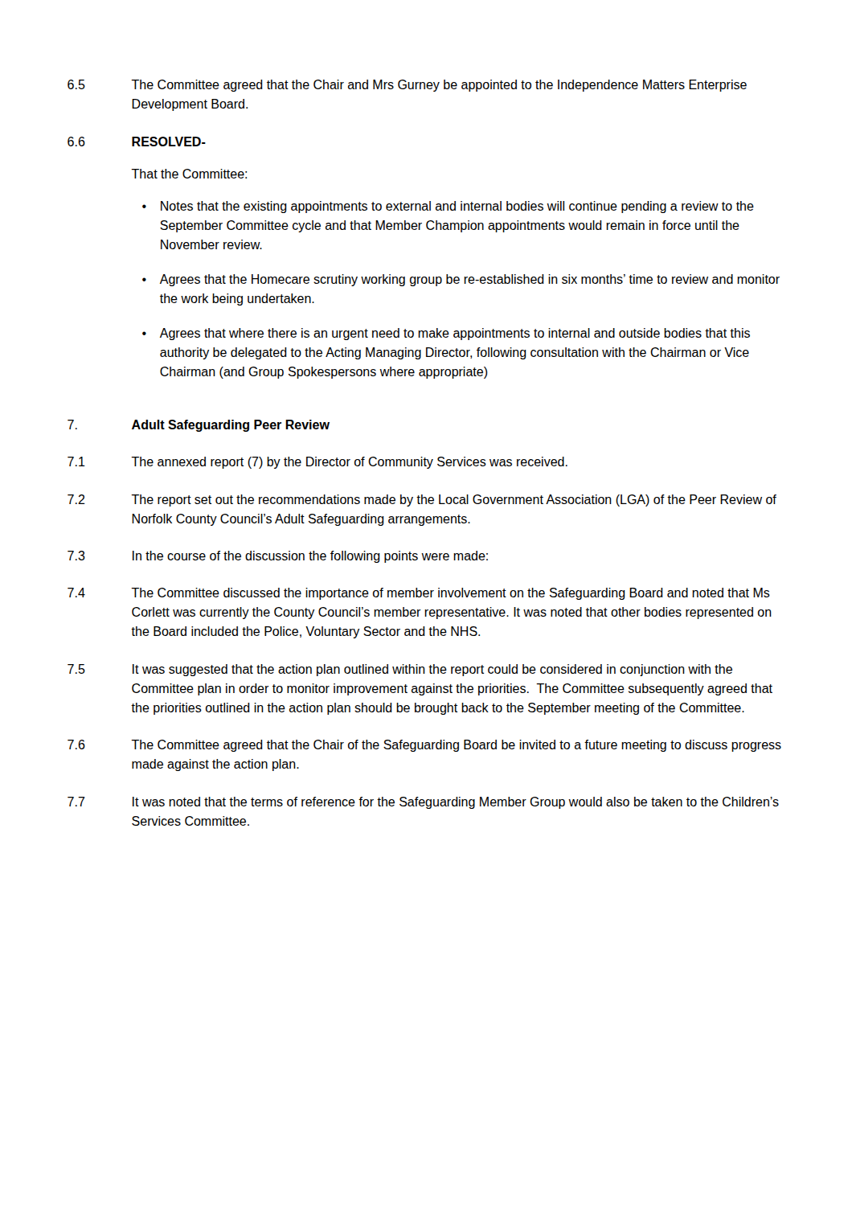6.5
The Committee agreed that the Chair and Mrs Gurney be appointed to the Independence Matters Enterprise Development Board.
6.6
RESOLVED-
That the Committee:
Notes that the existing appointments to external and internal bodies will continue pending a review to the September Committee cycle and that Member Champion appointments would remain in force until the November review.
Agrees that the Homecare scrutiny working group be re-established in six months’ time to review and monitor the work being undertaken.
Agrees that where there is an urgent need to make appointments to internal and outside bodies that this authority be delegated to the Acting Managing Director, following consultation with the Chairman or Vice Chairman (and Group Spokespersons where appropriate)
7.
Adult Safeguarding Peer Review
7.1
The annexed report (7) by the Director of Community Services was received.
7.2
The report set out the recommendations made by the Local Government Association (LGA) of the Peer Review of Norfolk County Council’s Adult Safeguarding arrangements.
7.3
In the course of the discussion the following points were made:
7.4
The Committee discussed the importance of member involvement on the Safeguarding Board and noted that Ms Corlett was currently the County Council’s member representative. It was noted that other bodies represented on the Board included the Police, Voluntary Sector and the NHS.
7.5
It was suggested that the action plan outlined within the report could be considered in conjunction with the Committee plan in order to monitor improvement against the priorities. The Committee subsequently agreed that the priorities outlined in the action plan should be brought back to the September meeting of the Committee.
7.6
The Committee agreed that the Chair of the Safeguarding Board be invited to a future meeting to discuss progress made against the action plan.
7.7
It was noted that the terms of reference for the Safeguarding Member Group would also be taken to the Children’s Services Committee.